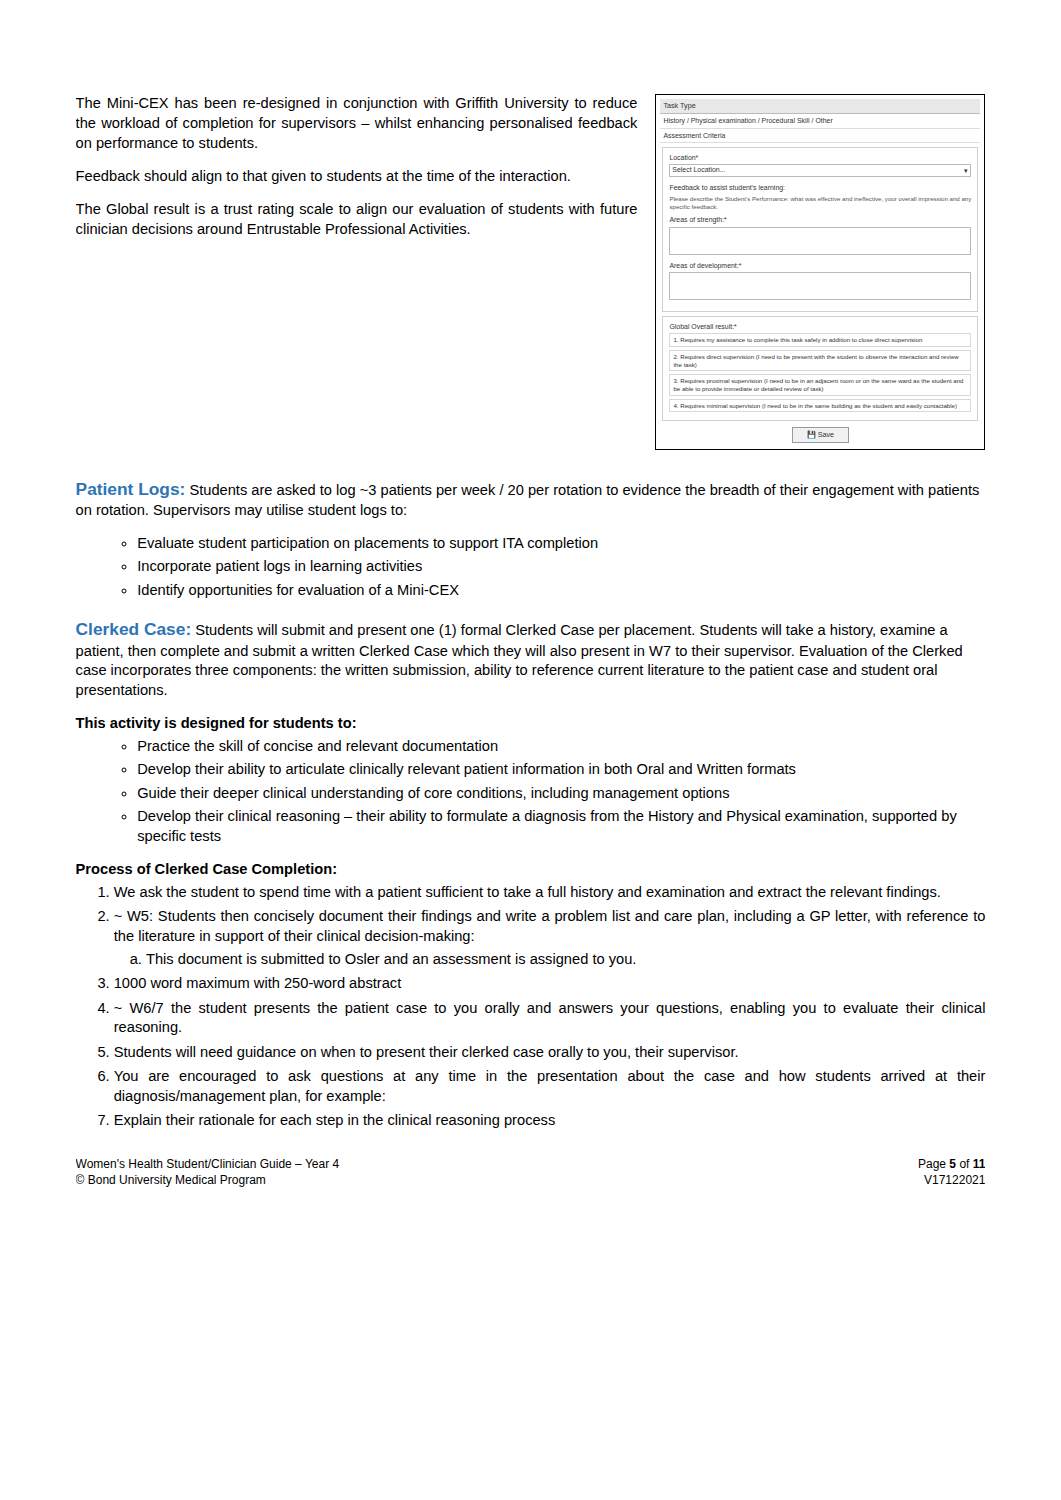Task Type
History / Physical examination / Procedural Skill / Other
Assessment Criteria
Location*
Select Location...
Feedback to assist student's learning:
Please describe the Student's Performance: what was effective and ineffective, your overall impression and any specific feedback.
Areas of strength:*
Areas of development:*
Global Overall result:*
1. Requires my assistance to complete this task safely in addition to close direct supervision
2. Requires direct supervision (I need to be present with the student to observe the interaction and review the task)
3. Requires proximal supervision (I need to be in an adjacent room or on the same ward as the student and be able to provide immediate or detailed review of task)
4. Requires minimal supervision (I need to be in the same building as the student and easily contactable)
💾 Save
The Mini-CEX has been re-designed in conjunction with Griffith University to reduce the workload of completion for supervisors – whilst enhancing personalised feedback on performance to students.
Feedback should align to that given to students at the time of the interaction.
The Global result is a trust rating scale to align our evaluation of students with future clinician decisions around Entrustable Professional Activities.
Patient Logs:
Students are asked to log ~3 patients per week / 20 per rotation to evidence the breadth of their engagement with patients on rotation. Supervisors may utilise student logs to:
Evaluate student participation on placements to support ITA completion
Incorporate patient logs in learning activities
Identify opportunities for evaluation of a Mini-CEX
Clerked Case:
Students will submit and present one (1) formal Clerked Case per placement. Students will take a history, examine a patient, then complete and submit a written Clerked Case which they will also present in W7 to their supervisor. Evaluation of the Clerked case incorporates three components: the written submission, ability to reference current literature to the patient case and student oral presentations.
This activity is designed for students to:
Practice the skill of concise and relevant documentation
Develop their ability to articulate clinically relevant patient information in both Oral and Written formats
Guide their deeper clinical understanding of core conditions, including management options
Develop their clinical reasoning – their ability to formulate a diagnosis from the History and Physical examination, supported by specific tests
Process of Clerked Case Completion:
We ask the student to spend time with a patient sufficient to take a full history and examination and extract the relevant findings.
~ W5: Students then concisely document their findings and write a problem list and care plan, including a GP letter, with reference to the literature in support of their clinical decision-making:
This document is submitted to Osler and an assessment is assigned to you.
1000 word maximum with 250-word abstract
~ W6/7 the student presents the patient case to you orally and answers your questions, enabling you to evaluate their clinical reasoning.
Students will need guidance on when to present their clerked case orally to you, their supervisor.
You are encouraged to ask questions at any time in the presentation about the case and how students arrived at their diagnosis/management plan, for example:
Explain their rationale for each step in the clinical reasoning process
Women's Health Student/Clinician Guide – Year 4
© Bond University Medical Program
Page 5 of 11
V17122021